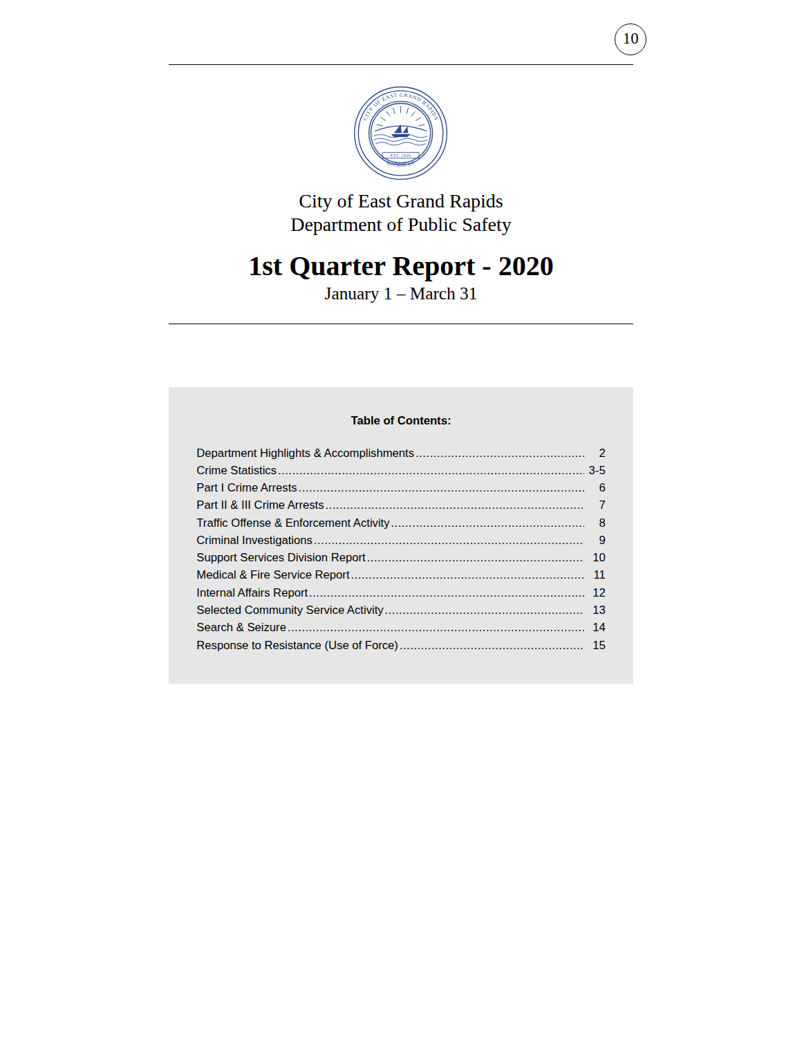10
CITY OF EAST GRAND RAPIDS MICHIGAN EST. 1926
City of East Grand Rapids
Department of Public Safety
1st Quarter Report - 2020
January 1 – March 31
Table of Contents:
Department Highlights & Accomplishments ................................................................................................................................................................ 2
Crime Statistics ................................................................................................................................................................ 3-5
Part I Crime Arrests ................................................................................................................................................................ 6
Part II & III Crime Arrests ................................................................................................................................................................ 7
Traffic Offense & Enforcement Activity ................................................................................................................................................................ 8
Criminal Investigations ................................................................................................................................................................ 9
Support Services Division Report ................................................................................................................................................................ 10
Medical & Fire Service Report ................................................................................................................................................................ 11
Internal Affairs Report ................................................................................................................................................................ 12
Selected Community Service Activity ................................................................................................................................................................ 13
Search & Seizure ................................................................................................................................................................ 14
Response to Resistance (Use of Force) ................................................................................................................................................................ 15